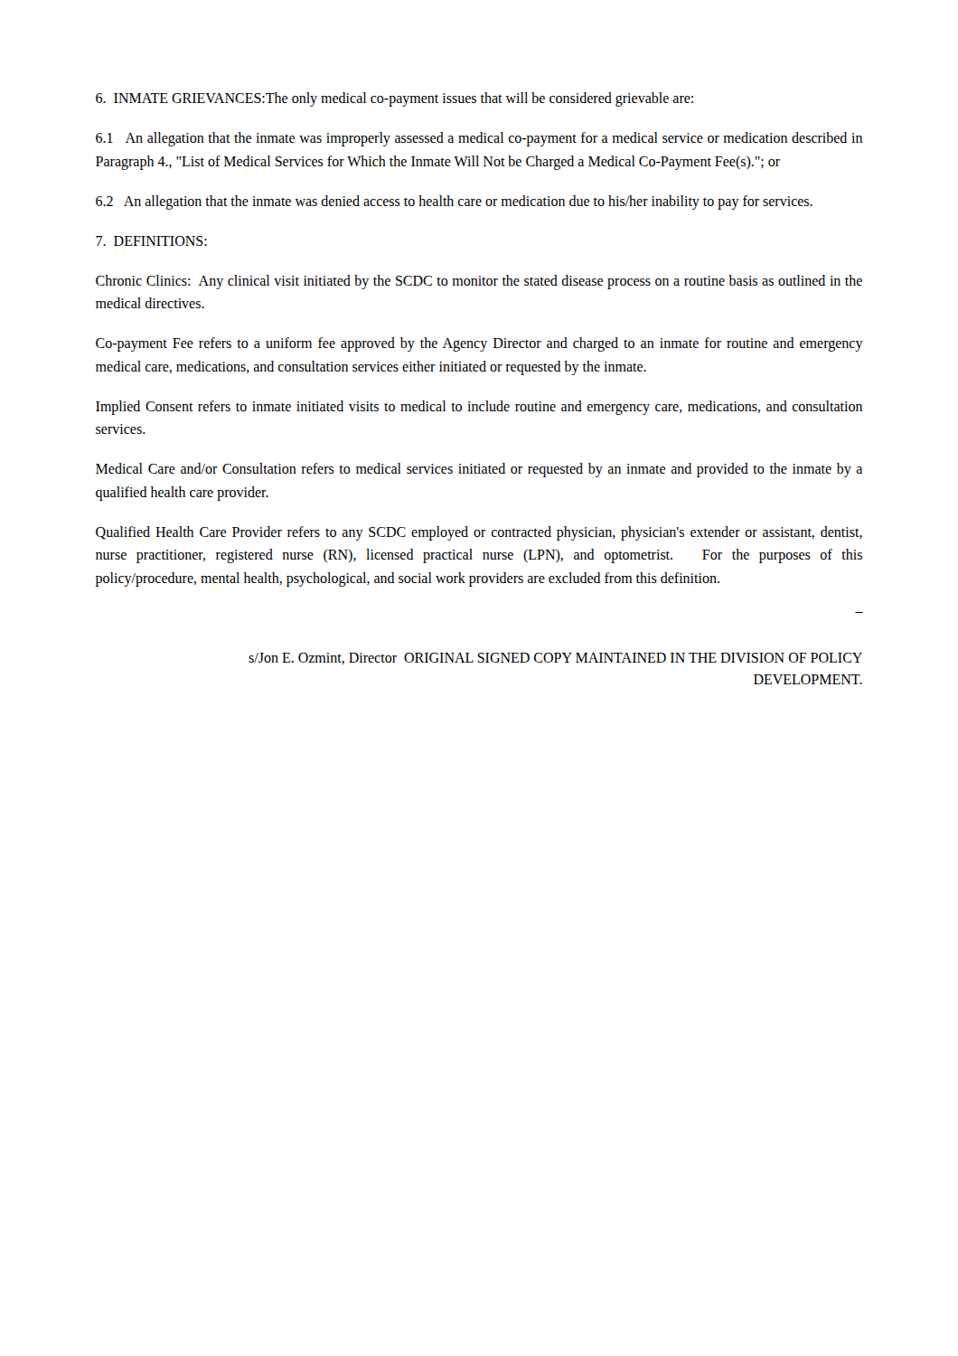6. INMATE GRIEVANCES:The only medical co-payment issues that will be considered grievable are:
6.1 An allegation that the inmate was improperly assessed a medical co-payment for a medical service or medication described in Paragraph 4., "List of Medical Services for Which the Inmate Will Not be Charged a Medical Co-Payment Fee(s)."; or
6.2 An allegation that the inmate was denied access to health care or medication due to his/her inability to pay for services.
7. DEFINITIONS:
Chronic Clinics: Any clinical visit initiated by the SCDC to monitor the stated disease process on a routine basis as outlined in the medical directives.
Co-payment Fee refers to a uniform fee approved by the Agency Director and charged to an inmate for routine and emergency medical care, medications, and consultation services either initiated or requested by the inmate.
Implied Consent refers to inmate initiated visits to medical to include routine and emergency care, medications, and consultation services.
Medical Care and/or Consultation refers to medical services initiated or requested by an inmate and provided to the inmate by a qualified health care provider.
Qualified Health Care Provider refers to any SCDC employed or contracted physician, physician's extender or assistant, dentist, nurse practitioner, registered nurse (RN), licensed practical nurse (LPN), and optometrist. For the purposes of this policy/procedure, mental health, psychological, and social work providers are excluded from this definition.
–
s/Jon E. Ozmint, Director ORIGINAL SIGNED COPY MAINTAINED IN THE DIVISION OF POLICY DEVELOPMENT.